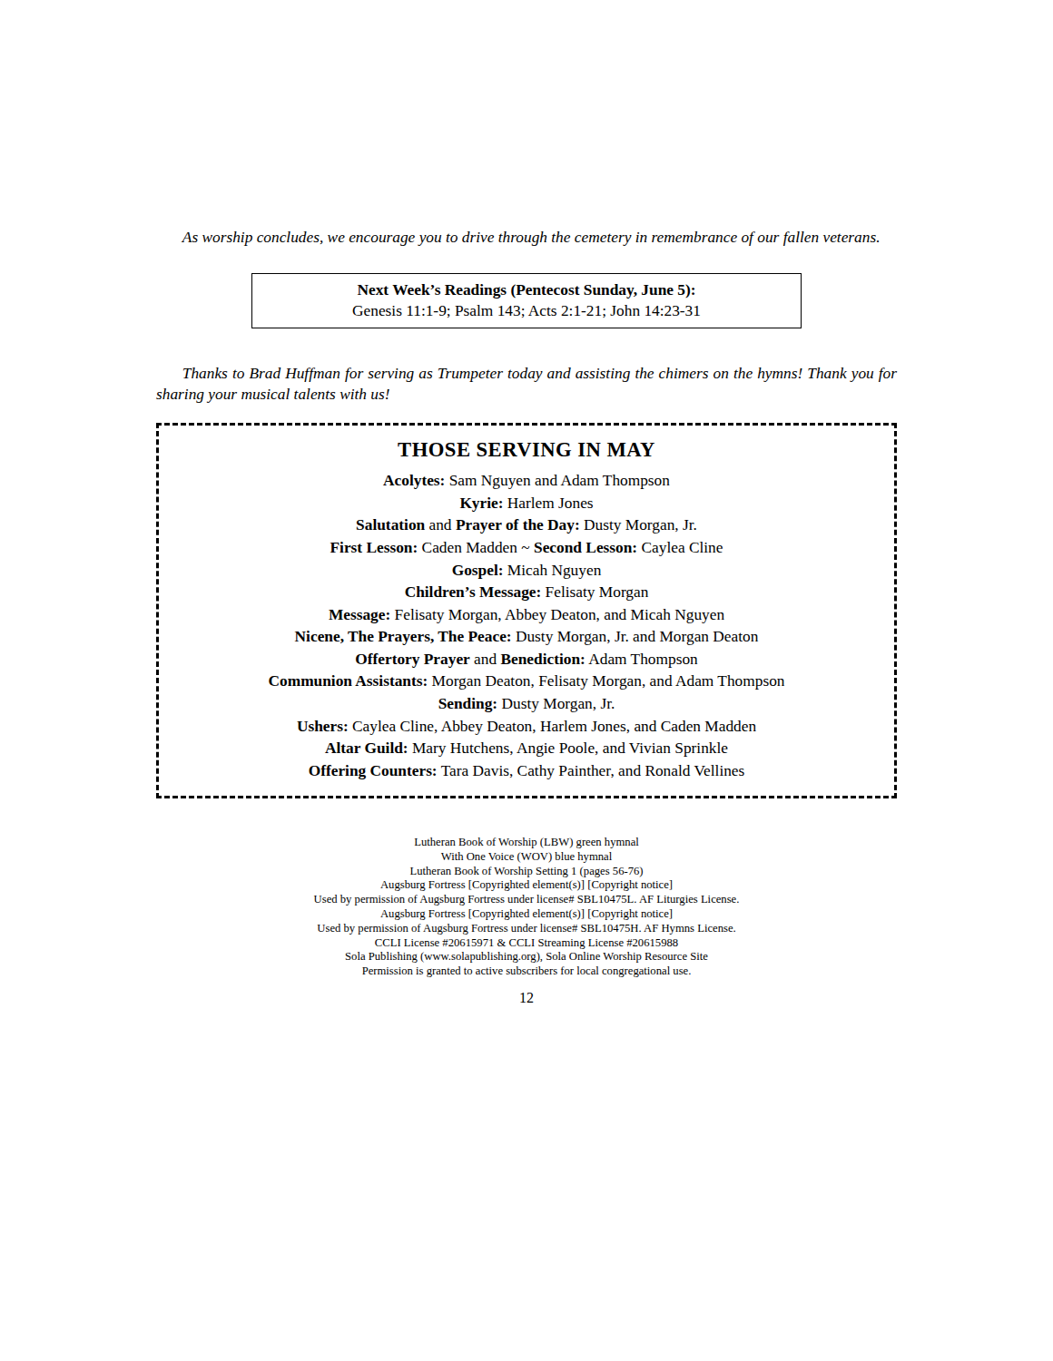As worship concludes, we encourage you to drive through the cemetery in remembrance of our fallen veterans.
Next Week’s Readings (Pentecost Sunday, June 5):
Genesis 11:1-9; Psalm 143; Acts 2:1-21; John 14:23-31
Thanks to Brad Huffman for serving as Trumpeter today and assisting the chimers on the hymns! Thank you for sharing your musical talents with us!
THOSE SERVING IN MAY
Acolytes: Sam Nguyen and Adam Thompson
Kyrie: Harlem Jones
Salutation and Prayer of the Day: Dusty Morgan, Jr.
First Lesson: Caden Madden ~ Second Lesson: Caylea Cline
Gospel: Micah Nguyen
Children’s Message: Felisaty Morgan
Message: Felisaty Morgan, Abbey Deaton, and Micah Nguyen
Nicene, The Prayers, The Peace: Dusty Morgan, Jr. and Morgan Deaton
Offertory Prayer and Benediction: Adam Thompson
Communion Assistants: Morgan Deaton, Felisaty Morgan, and Adam Thompson
Sending: Dusty Morgan, Jr.
Ushers: Caylea Cline, Abbey Deaton, Harlem Jones, and Caden Madden
Altar Guild: Mary Hutchens, Angie Poole, and Vivian Sprinkle
Offering Counters: Tara Davis, Cathy Painther, and Ronald Vellines
Lutheran Book of Worship (LBW) green hymnal
With One Voice (WOV) blue hymnal
Lutheran Book of Worship Setting 1 (pages 56-76)
Augsburg Fortress [Copyrighted element(s)] [Copyright notice]
Used by permission of Augsburg Fortress under license# SBL10475L. AF Liturgies License.
Augsburg Fortress [Copyrighted element(s)] [Copyright notice]
Used by permission of Augsburg Fortress under license# SBL10475H. AF Hymns License.
CCLI License #20615971 & CCLI Streaming License #20615988
Sola Publishing (www.solapublishing.org), Sola Online Worship Resource Site
Permission is granted to active subscribers for local congregational use.
12